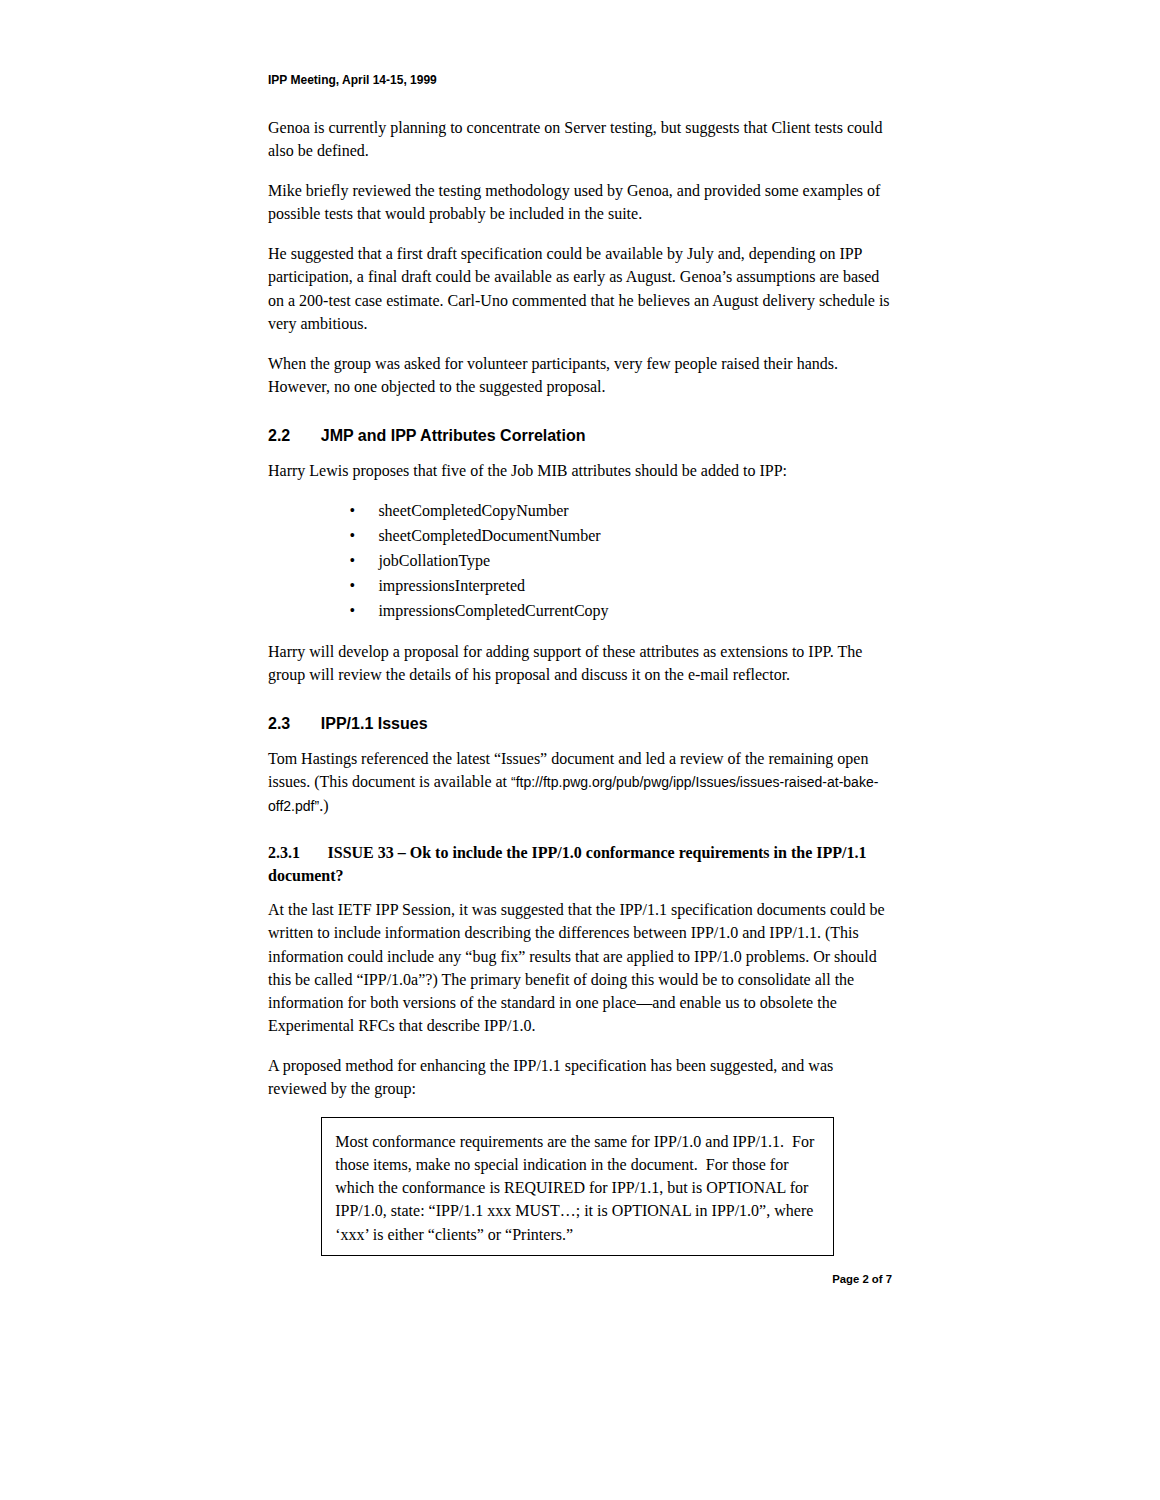IPP Meeting, April 14-15, 1999
Genoa is currently planning to concentrate on Server testing, but suggests that Client tests could also be defined.
Mike briefly reviewed the testing methodology used by Genoa, and provided some examples of possible tests that would probably be included in the suite.
He suggested that a first draft specification could be available by July and, depending on IPP participation, a final draft could be available as early as August. Genoa’s assumptions are based on a 200-test case estimate. Carl-Uno commented that he believes an August delivery schedule is very ambitious.
When the group was asked for volunteer participants, very few people raised their hands. However, no one objected to the suggested proposal.
2.2 JMP and IPP Attributes Correlation
Harry Lewis proposes that five of the Job MIB attributes should be added to IPP:
sheetCompletedCopyNumber
sheetCompletedDocumentNumber
jobCollationType
impressionsInterpreted
impressionsCompletedCurrentCopy
Harry will develop a proposal for adding support of these attributes as extensions to IPP. The group will review the details of his proposal and discuss it on the e-mail reflector.
2.3 IPP/1.1 Issues
Tom Hastings referenced the latest “Issues” document and led a review of the remaining open issues. (This document is available at “ftp://ftp.pwg.org/pub/pwg/ipp/Issues/issues-raised-at-bake-off2.pdf”.)
2.3.1 ISSUE 33 – Ok to include the IPP/1.0 conformance requirements in the IPP/1.1 document?
At the last IETF IPP Session, it was suggested that the IPP/1.1 specification documents could be written to include information describing the differences between IPP/1.0 and IPP/1.1. (This information could include any “bug fix” results that are applied to IPP/1.0 problems. Or should this be called “IPP/1.0a”?) The primary benefit of doing this would be to consolidate all the information for both versions of the standard in one place—and enable us to obsolete the Experimental RFCs that describe IPP/1.0.
A proposed method for enhancing the IPP/1.1 specification has been suggested, and was reviewed by the group:
Most conformance requirements are the same for IPP/1.0 and IPP/1.1. For those items, make no special indication in the document. For those for which the conformance is REQUIRED for IPP/1.1, but is OPTIONAL for IPP/1.0, state: “IPP/1.1 xxx MUST…; it is OPTIONAL in IPP/1.0”, where ‘xxx’ is either “clients” or “Printers.”
Page 2 of 7